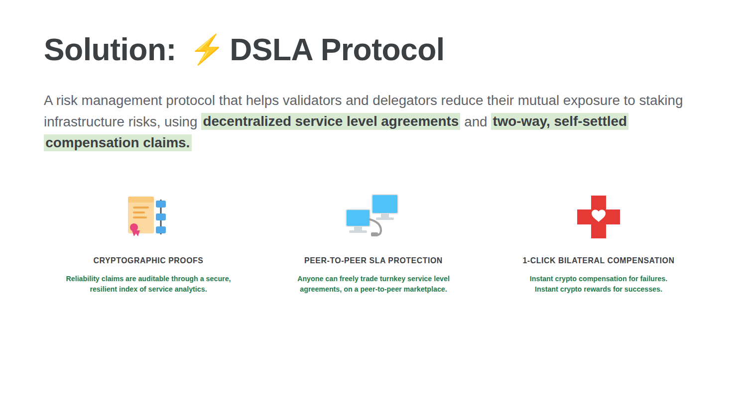Solution: ⚡DSLA Protocol
A risk management protocol that helps validators and delegators reduce their mutual exposure to staking infrastructure risks, using decentralized service level agreements and two-way, self-settled compensation claims.
Cryptographic Proofs
Reliability claims are auditable through a secure, resilient index of service analytics.
Peer-to-Peer SLA Protection
Anyone can freely trade turnkey service level agreements, on a peer-to-peer marketplace.
1-Click Bilateral Compensation
Instant crypto compensation for failures.
Instant crypto rewards for successes.